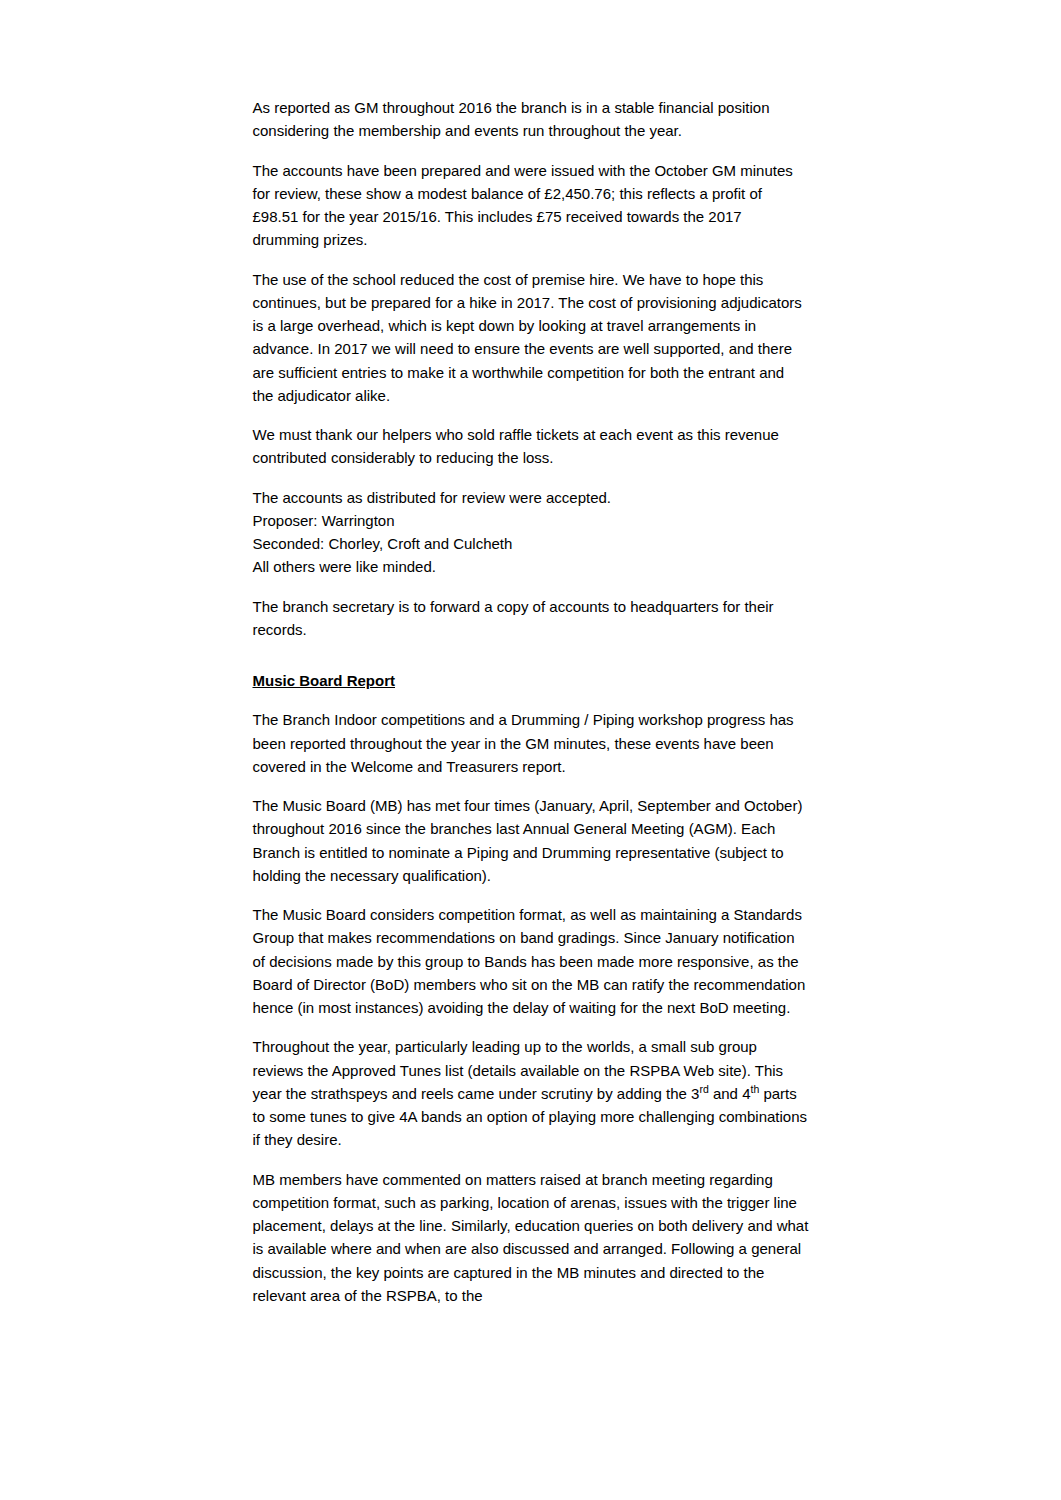As reported as GM throughout 2016 the branch is in a stable financial position considering the membership and events run throughout the year.
The accounts have been prepared and were issued with the October GM minutes for review, these show a modest balance of £2,450.76; this reflects a profit of £98.51 for the year 2015/16. This includes £75 received towards the 2017 drumming prizes.
The use of the school reduced the cost of premise hire. We have to hope this continues, but be prepared for a hike in 2017. The cost of provisioning adjudicators is a large overhead, which is kept down by looking at travel arrangements in advance. In 2017 we will need to ensure the events are well supported, and there are sufficient entries to make it a worthwhile competition for both the entrant and the adjudicator alike.
We must thank our helpers who sold raffle tickets at each event as this revenue contributed considerably to reducing the loss.
The accounts as distributed for review were accepted.
Proposer: Warrington
Seconded: Chorley, Croft and Culcheth
All others were like minded.
The branch secretary is to forward a copy of accounts to headquarters for their records.
Music Board Report
The Branch Indoor competitions and a Drumming / Piping workshop progress has been reported throughout the year in the GM minutes, these events have been covered in the Welcome and Treasurers report.
The Music Board (MB) has met four times (January, April, September and October) throughout 2016 since the branches last Annual General Meeting (AGM). Each Branch is entitled to nominate a Piping and Drumming representative (subject to holding the necessary qualification).
The Music Board considers competition format, as well as maintaining a Standards Group that makes recommendations on band gradings. Since January notification of decisions made by this group to Bands has been made more responsive, as the Board of Director (BoD) members who sit on the MB can ratify the recommendation hence (in most instances) avoiding the delay of waiting for the next BoD meeting.
Throughout the year, particularly leading up to the worlds, a small sub group reviews the Approved Tunes list (details available on the RSPBA Web site). This year the strathspeys and reels came under scrutiny by adding the 3rd and 4th parts to some tunes to give 4A bands an option of playing more challenging combinations if they desire.
MB members have commented on matters raised at branch meeting regarding competition format, such as parking, location of arenas, issues with the trigger line placement, delays at the line. Similarly, education queries on both delivery and what is available where and when are also discussed and arranged. Following a general discussion, the key points are captured in the MB minutes and directed to the relevant area of the RSPBA, to the